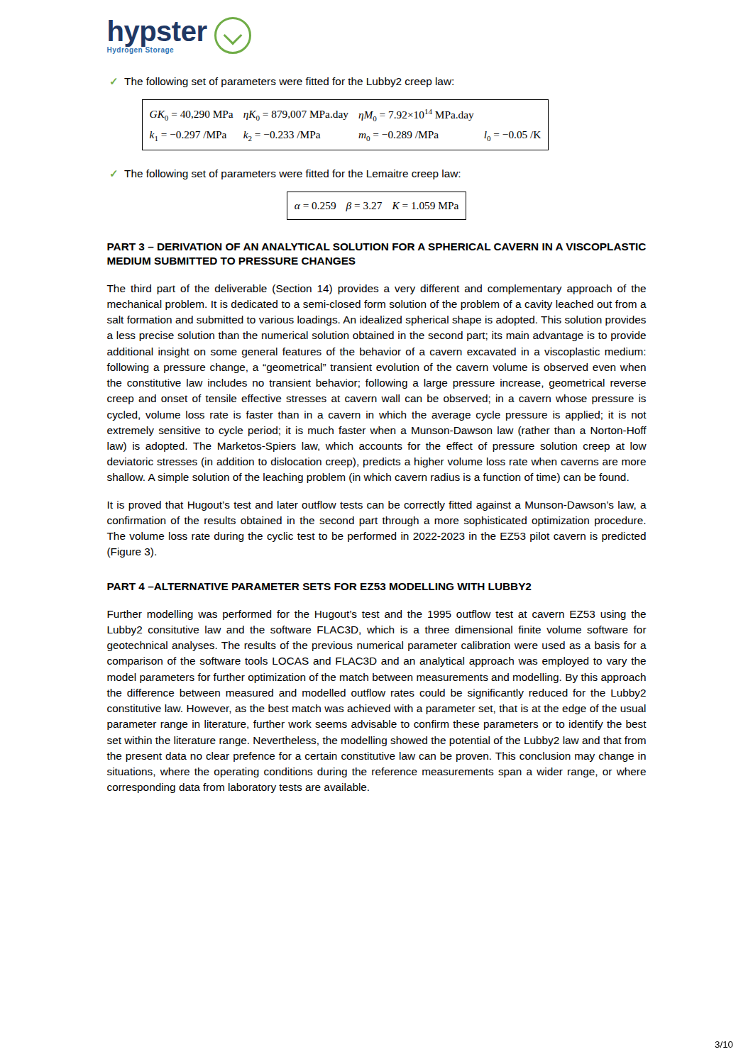hypsterHydrogen Storage
The following set of parameters were fitted for the Lubby2 creep law:
| GK 0 = 40,290 MPa | ηK 0 = 879,007 MPa.day | ηM 0 = 7.92×10 14 MPa.day | |
| k 1 = −0.297 /MPa | k 2 = −0.233 /MPa | m 0 = −0.289 /MPa | l 0 = −0.05 /K |
The following set of parameters were fitted for the Lemaitre creep law:
| α = 0.259 | β = 3.27 | K = 1.059 MPa |
Part 3 – Derivation of an analytical solution for a spherical cavern in a viscoplastic medium submitted to pressure changes
The third part of the deliverable (Section 14) provides a very different and complementary approach of the mechanical problem. It is dedicated to a semi-closed form solution of the problem of a cavity leached out from a salt formation and submitted to various loadings. An idealized spherical shape is adopted. This solution provides a less precise solution than the numerical solution obtained in the second part; its main advantage is to provide additional insight on some general features of the behavior of a cavern excavated in a viscoplastic medium: following a pressure change, a “geometrical” transient evolution of the cavern volume is observed even when the constitutive law includes no transient behavior; following a large pressure increase, geometrical reverse creep and onset of tensile effective stresses at cavern wall can be observed; in a cavern whose pressure is cycled, volume loss rate is faster than in a cavern in which the average cycle pressure is applied; it is not extremely sensitive to cycle period; it is much faster when a Munson-Dawson law (rather than a Norton-Hoff law) is adopted. The Marketos-Spiers law, which accounts for the effect of pressure solution creep at low deviatoric stresses (in addition to dislocation creep), predicts a higher volume loss rate when caverns are more shallow. A simple solution of the leaching problem (in which cavern radius is a function of time) can be found.
It is proved that Hugout’s test and later outflow tests can be correctly fitted against a Munson-Dawson’s law, a confirmation of the results obtained in the second part through a more sophisticated optimization procedure. The volume loss rate during the cyclic test to be performed in 2022-2023 in the EZ53 pilot cavern is predicted (Figure 3).
Part 4 –Alternative parameter sets for EZ53 modelling with Lubby2
Further modelling was performed for the Hugout’s test and the 1995 outflow test at cavern EZ53 using the Lubby2 consitutive law and the software FLAC3D, which is a three dimensional finite volume software for geotechnical analyses. The results of the previous numerical parameter calibration were used as a basis for a comparison of the software tools LOCAS and FLAC3D and an analytical approach was employed to vary the model parameters for further optimization of the match between measurements and modelling. By this approach the difference between measured and modelled outflow rates could be significantly reduced for the Lubby2 constitutive law. However, as the best match was achieved with a parameter set, that is at the edge of the usual parameter range in literature, further work seems advisable to confirm these parameters or to identify the best set within the literature range. Nevertheless, the modelling showed the potential of the Lubby2 law and that from the present data no clear prefence for a certain constitutive law can be proven. This conclusion may change in situations, where the operating conditions during the reference measurements span a wider range, or where corresponding data from laboratory tests are available.
3/10